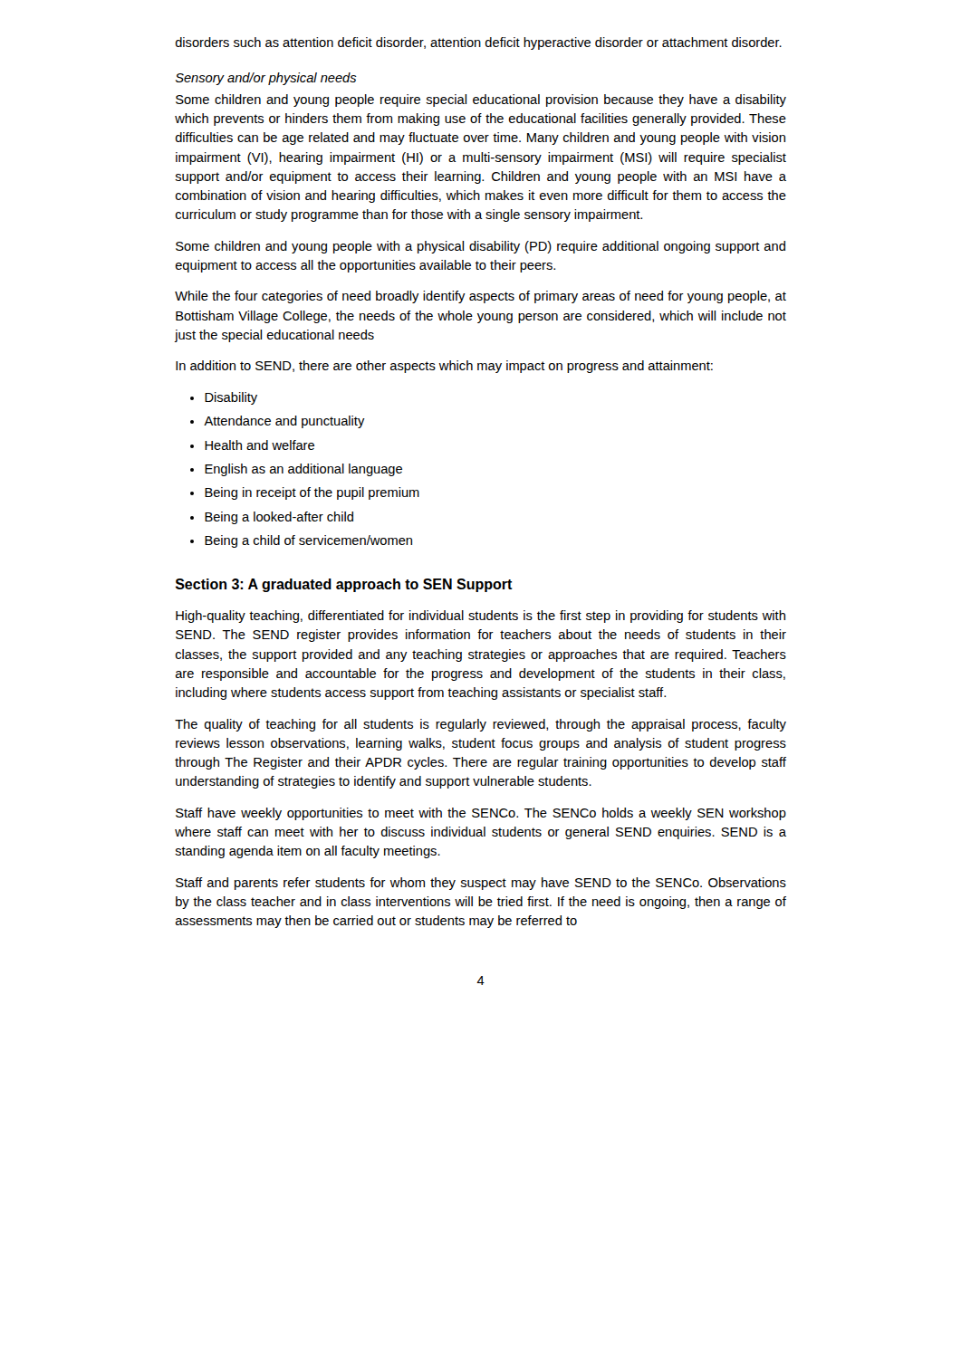disorders such as attention deficit disorder, attention deficit hyperactive disorder or attachment disorder.
Sensory and/or physical needs
Some children and young people require special educational provision because they have a disability which prevents or hinders them from making use of the educational facilities generally provided. These difficulties can be age related and may fluctuate over time. Many children and young people with vision impairment (VI), hearing impairment (HI) or a multi-sensory impairment (MSI) will require specialist support and/or equipment to access their learning. Children and young people with an MSI have a combination of vision and hearing difficulties, which makes it even more difficult for them to access the curriculum or study programme than for those with a single sensory impairment.
Some children and young people with a physical disability (PD) require additional ongoing support and equipment to access all the opportunities available to their peers.
While the four categories of need broadly identify aspects of primary areas of need for young people, at Bottisham Village College, the needs of the whole young person are considered, which will include not just the special educational needs
In addition to SEND, there are other aspects which may impact on progress and attainment:
Disability
Attendance and punctuality
Health and welfare
English as an additional language
Being in receipt of the pupil premium
Being a looked-after child
Being a child of servicemen/women
Section 3: A graduated approach to SEN Support
High-quality teaching, differentiated for individual students is the first step in providing for students with SEND. The SEND register provides information for teachers about the needs of students in their classes, the support provided and any teaching strategies or approaches that are required. Teachers are responsible and accountable for the progress and development of the students in their class, including where students access support from teaching assistants or specialist staff.
The quality of teaching for all students is regularly reviewed, through the appraisal process, faculty reviews lesson observations, learning walks, student focus groups and analysis of student progress through The Register and their APDR cycles. There are regular training opportunities to develop staff understanding of strategies to identify and support vulnerable students.
Staff have weekly opportunities to meet with the SENCo. The SENCo holds a weekly SEN workshop where staff can meet with her to discuss individual students or general SEND enquiries. SEND is a standing agenda item on all faculty meetings.
Staff and parents refer students for whom they suspect may have SEND to the SENCo. Observations by the class teacher and in class interventions will be tried first. If the need is ongoing, then a range of assessments may then be carried out or students may be referred to
4